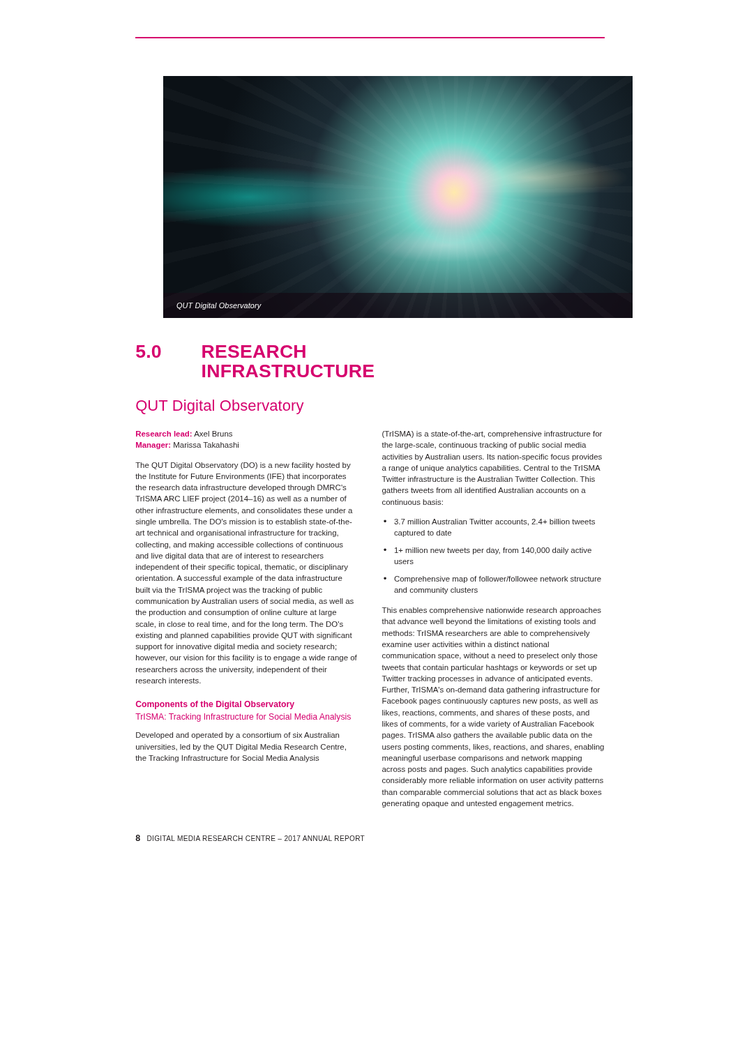QUT Digital Observatory
5.0
Research
Infrastructure
QUT Digital Observatory
Research lead: Axel Bruns
Manager: Marissa Takahashi
The QUT Digital Observatory (DO) is a new facility hosted by the Institute for Future Environments (IFE) that incorporates the research data infrastructure developed through DMRC's TrISMA ARC LIEF project (2014–16) as well as a number of other infrastructure elements, and consolidates these under a single umbrella. The DO's mission is to establish state-of-the-art technical and organisational infrastructure for tracking, collecting, and making accessible collections of continuous and live digital data that are of interest to researchers independent of their specific topical, thematic, or disciplinary orientation. A successful example of the data infrastructure built via the TrISMA project was the tracking of public communication by Australian users of social media, as well as the production and consumption of online culture at large scale, in close to real time, and for the long term. The DO's existing and planned capabilities provide QUT with significant support for innovative digital media and society research; however, our vision for this facility is to engage a wide range of researchers across the university, independent of their research interests.
Components of the Digital Observatory
TrISMA: Tracking Infrastructure for Social Media Analysis
Developed and operated by a consortium of six Australian universities, led by the QUT Digital Media Research Centre, the Tracking Infrastructure for Social Media Analysis
(TrISMA) is a state-of-the-art, comprehensive infrastructure for the large-scale, continuous tracking of public social media activities by Australian users. Its nation-specific focus provides a range of unique analytics capabilities. Central to the TrISMA Twitter infrastructure is the Australian Twitter Collection. This gathers tweets from all identified Australian accounts on a continuous basis:
3.7 million Australian Twitter accounts, 2.4+ billion tweets captured to date
1+ million new tweets per day, from 140,000 daily active users
Comprehensive map of follower/followee network structure and community clusters
This enables comprehensive nationwide research approaches that advance well beyond the limitations of existing tools and methods: TrISMA researchers are able to comprehensively examine user activities within a distinct national communication space, without a need to preselect only those tweets that contain particular hashtags or keywords or set up Twitter tracking processes in advance of anticipated events. Further, TrISMA's on-demand data gathering infrastructure for Facebook pages continuously captures new posts, as well as likes, reactions, comments, and shares of these posts, and likes of comments, for a wide variety of Australian Facebook pages. TrISMA also gathers the available public data on the users posting comments, likes, reactions, and shares, enabling meaningful userbase comparisons and network mapping across posts and pages. Such analytics capabilities provide considerably more reliable information on user activity patterns than comparable commercial solutions that act as black boxes generating opaque and untested engagement metrics.
8 Digital Media Research Centre – 2017 Annual Report